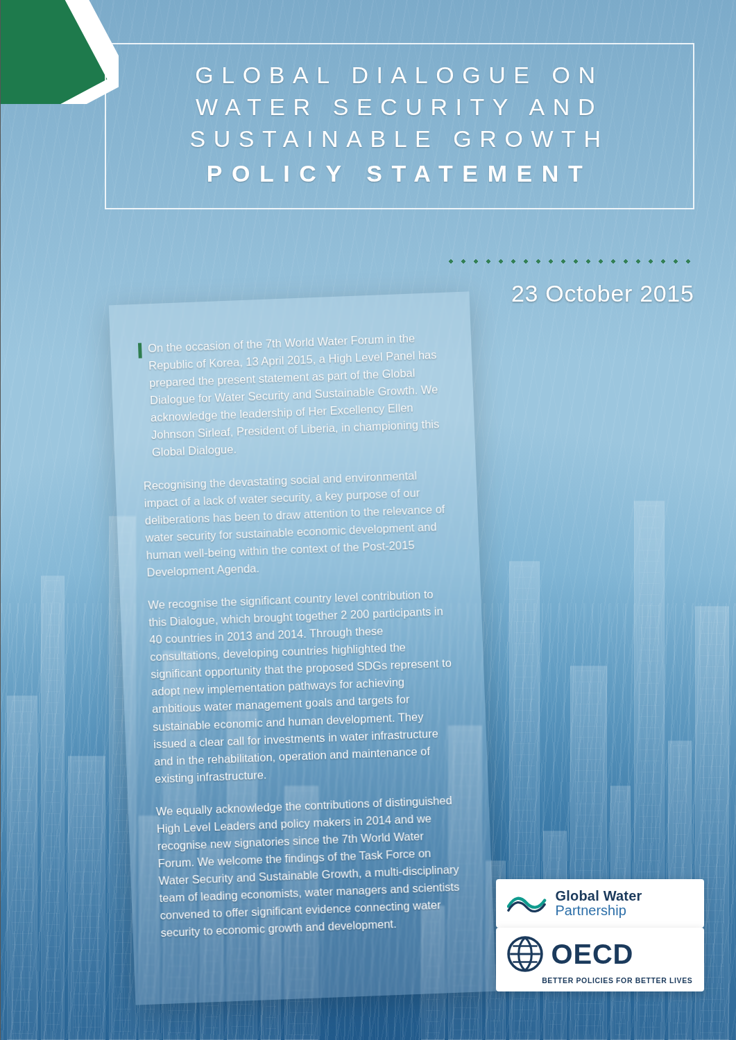Global Dialogue on
Water Security and
Sustainable Growth Policy Statement
23 October 2015
On the occasion of the 7th World Water Forum in the Republic of Korea, 13 April 2015, a High Level Panel has prepared the present statement as part of the Global Dialogue for Water Security and Sustainable Growth. We acknowledge the leadership of Her Excellency Ellen Johnson Sirleaf, President of Liberia, in championing this Global Dialogue.
Recognising the devastating social and environmental impact of a lack of water security, a key purpose of our deliberations has been to draw attention to the relevance of water security for sustainable economic development and human well-being within the context of the Post-2015 Development Agenda.
We recognise the significant country level contribution to this Dialogue, which brought together 2 200 participants in 40 countries in 2013 and 2014. Through these consultations, developing countries highlighted the significant opportunity that the proposed SDGs represent to adopt new implementation pathways for achieving ambitious water management goals and targets for sustainable economic and human development. They issued a clear call for investments in water infrastructure and in the rehabilitation, operation and maintenance of existing infrastructure.
We equally acknowledge the contributions of distinguished High Level Leaders and policy makers in 2014 and we recognise new signatories since the 7th World Water Forum. We welcome the findings of the Task Force on Water Security and Sustainable Growth, a multi-disciplinary team of leading economists, water managers and scientists convened to offer significant evidence connecting water security to economic growth and development.
Global Water Partnership
OECD
BETTER POLICIES FOR BETTER LIVES